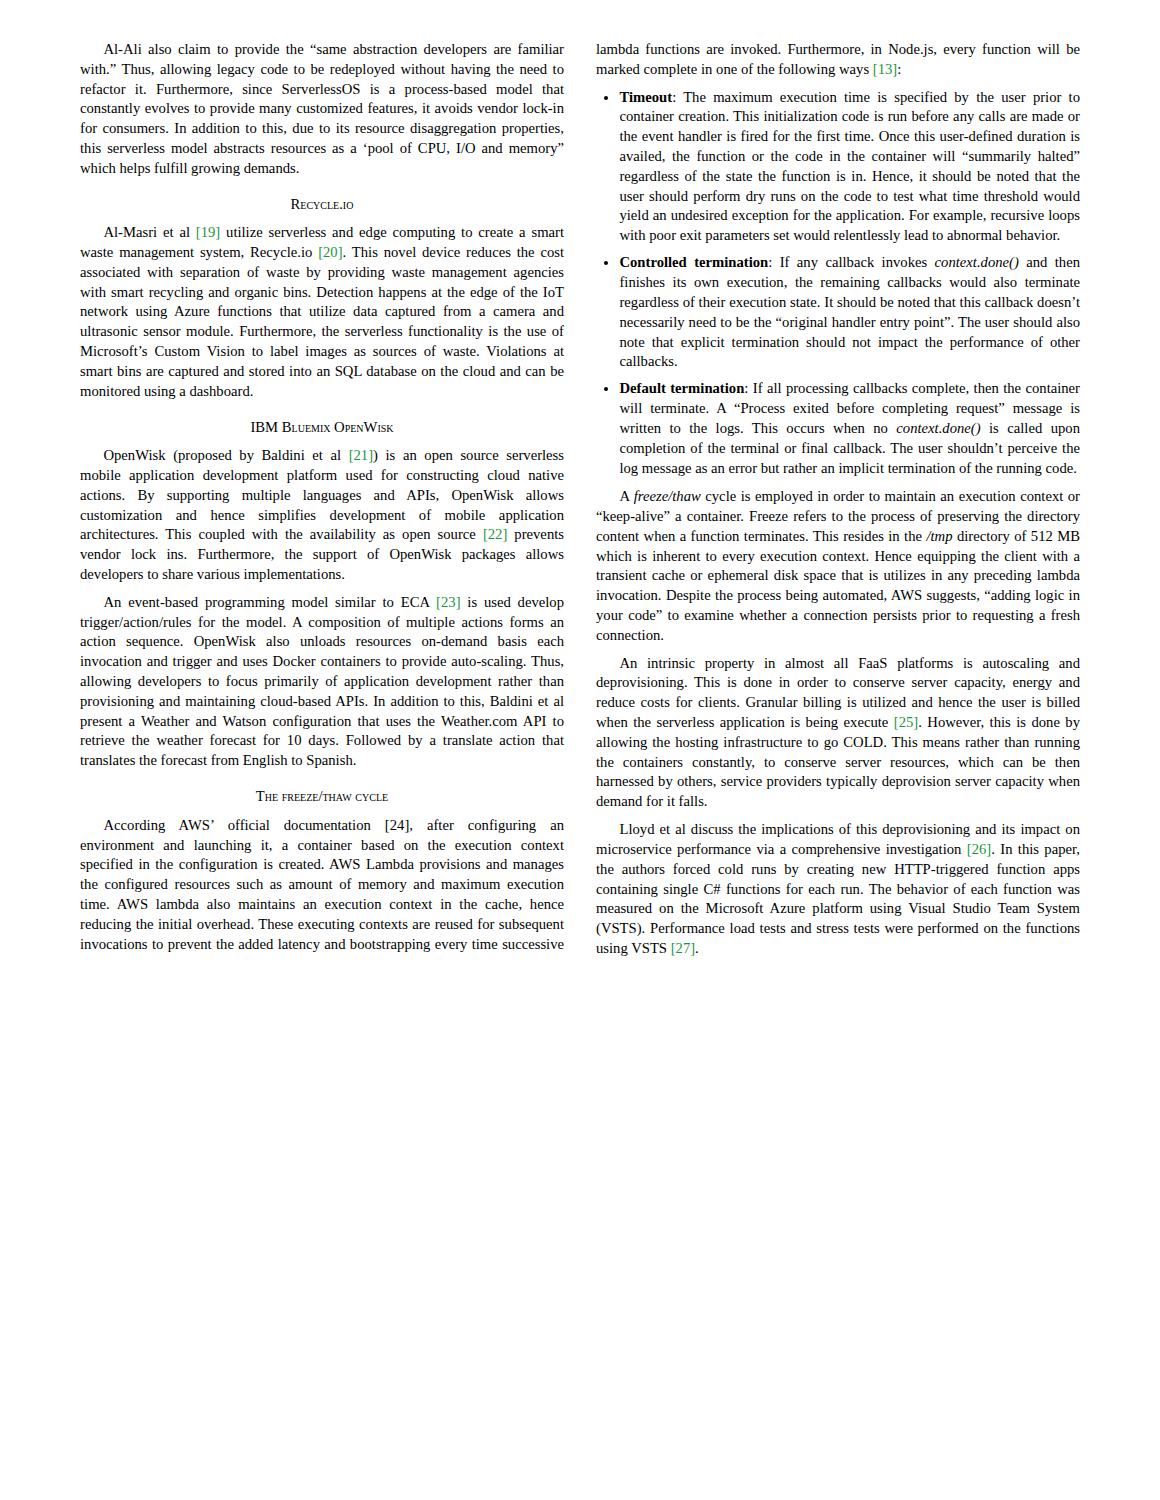Al-Ali also claim to provide the “same abstraction developers are familiar with.” Thus, allowing legacy code to be redeployed without having the need to refactor it. Furthermore, since ServerlessOS is a process-based model that constantly evolves to provide many customized features, it avoids vendor lock-in for consumers. In addition to this, due to its resource disaggregation properties, this serverless model abstracts resources as a ‘pool of CPU, I/O and memory” which helps fulfill growing demands.
Recycle.io
Al-Masri et al [19] utilize serverless and edge computing to create a smart waste management system, Recycle.io [20]. This novel device reduces the cost associated with separation of waste by providing waste management agencies with smart recycling and organic bins. Detection happens at the edge of the IoT network using Azure functions that utilize data captured from a camera and ultrasonic sensor module. Furthermore, the serverless functionality is the use of Microsoft’s Custom Vision to label images as sources of waste. Violations at smart bins are captured and stored into an SQL database on the cloud and can be monitored using a dashboard.
IBM Bluemix OpenWisk
OpenWisk (proposed by Baldini et al [21]) is an open source serverless mobile application development platform used for constructing cloud native actions. By supporting multiple languages and APIs, OpenWisk allows customization and hence simplifies development of mobile application architectures. This coupled with the availability as open source [22] prevents vendor lock ins. Furthermore, the support of OpenWisk packages allows developers to share various implementations.
An event-based programming model similar to ECA [23] is used develop trigger/action/rules for the model. A composition of multiple actions forms an action sequence. OpenWisk also unloads resources on-demand basis each invocation and trigger and uses Docker containers to provide auto-scaling. Thus, allowing developers to focus primarily of application development rather than provisioning and maintaining cloud-based APIs. In addition to this, Baldini et al present a Weather and Watson configuration that uses the Weather.com API to retrieve the weather forecast for 10 days. Followed by a translate action that translates the forecast from English to Spanish.
The freeze/thaw cycle
According AWS’ official documentation [24], after configuring an environment and launching it, a container based on the execution context specified in the configuration is created. AWS Lambda provisions and manages the configured resources such as amount of memory and maximum execution time. AWS lambda also maintains an execution context in the cache, hence reducing the initial overhead. These executing contexts are reused for subsequent invocations to prevent the added latency and bootstrapping every time successive lambda functions are invoked. Furthermore, in Node.js, every function will be marked complete in one of the following ways [13]:
Timeout: The maximum execution time is specified by the user prior to container creation. This initialization code is run before any calls are made or the event handler is fired for the first time. Once this user-defined duration is availed, the function or the code in the container will “summarily halted” regardless of the state the function is in. Hence, it should be noted that the user should perform dry runs on the code to test what time threshold would yield an undesired exception for the application. For example, recursive loops with poor exit parameters set would relentlessly lead to abnormal behavior.
Controlled termination: If any callback invokes context.done() and then finishes its own execution, the remaining callbacks would also terminate regardless of their execution state. It should be noted that this callback doesn’t necessarily need to be the “original handler entry point”. The user should also note that explicit termination should not impact the performance of other callbacks.
Default termination: If all processing callbacks complete, then the container will terminate. A “Process exited before completing request” message is written to the logs. This occurs when no context.done() is called upon completion of the terminal or final callback. The user shouldn’t perceive the log message as an error but rather an implicit termination of the running code.
A freeze/thaw cycle is employed in order to maintain an execution context or “keep-alive” a container. Freeze refers to the process of preserving the directory content when a function terminates. This resides in the /tmp directory of 512 MB which is inherent to every execution context. Hence equipping the client with a transient cache or ephemeral disk space that is utilizes in any preceding lambda invocation. Despite the process being automated, AWS suggests, “adding logic in your code” to examine whether a connection persists prior to requesting a fresh connection.
An intrinsic property in almost all FaaS platforms is autoscaling and deprovisioning. This is done in order to conserve server capacity, energy and reduce costs for clients. Granular billing is utilized and hence the user is billed when the serverless application is being execute [25]. However, this is done by allowing the hosting infrastructure to go COLD. This means rather than running the containers constantly, to conserve server resources, which can be then harnessed by others, service providers typically deprovision server capacity when demand for it falls.
Lloyd et al discuss the implications of this deprovisioning and its impact on microservice performance via a comprehensive investigation [26]. In this paper, the authors forced cold runs by creating new HTTP-triggered function apps containing single C# functions for each run. The behavior of each function was measured on the Microsoft Azure platform using Visual Studio Team System (VSTS). Performance load tests and stress tests were performed on the functions using VSTS [27].